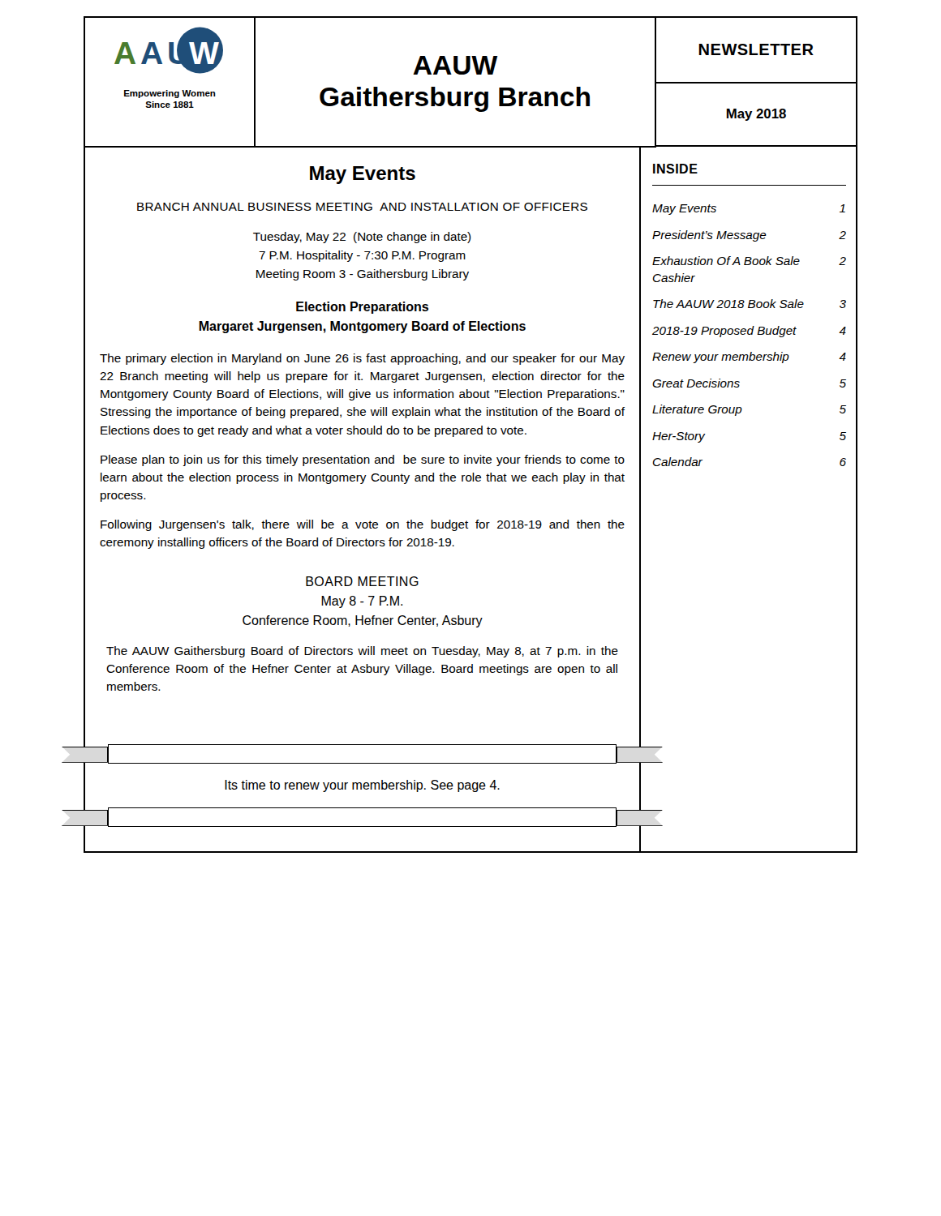A A U W
Empowering Women
Since 1881
AAUW
Gaithersburg Branch
NEWSLETTER
May 2018
May Events
BRANCH ANNUAL BUSINESS MEETING AND INSTALLATION OF OFFICERS
Tuesday, May 22 (Note change in date)
7 P.M. Hospitality - 7:30 P.M. Program
Meeting Room 3 - Gaithersburg Library
Election Preparations
Margaret Jurgensen, Montgomery Board of Elections
The primary election in Maryland on June 26 is fast approaching, and our speaker for our May 22 Branch meeting will help us prepare for it. Margaret Jurgensen, election director for the Montgomery County Board of Elections, will give us information about "Election Preparations." Stressing the importance of being prepared, she will explain what the institution of the Board of Elections does to get ready and what a voter should do to be prepared to vote.
Please plan to join us for this timely presentation and be sure to invite your friends to come to learn about the election process in Montgomery County and the role that we each play in that process.
Following Jurgensen's talk, there will be a vote on the budget for 2018-19 and then the ceremony installing officers of the Board of Directors for 2018-19.
BOARD MEETING
May 8 - 7 P.M.
Conference Room, Hefner Center, Asbury
The AAUW Gaithersburg Board of Directors will meet on Tuesday, May 8, at 7 p.m. in the Conference Room of the Hefner Center at Asbury Village. Board meetings are open to all members.
Its time to renew your membership. See page 4.
INSIDE
| May Events | 1 |
| President’s Message | 2 |
| Exhaustion Of A Book Sale Cashier | 2 |
| The AAUW 2018 Book Sale | 3 |
| 2018-19 Proposed Budget | 4 |
| Renew your membership | 4 |
| Great Decisions | 5 |
| Literature Group | 5 |
| Her-Story | 5 |
| Calendar | 6 |